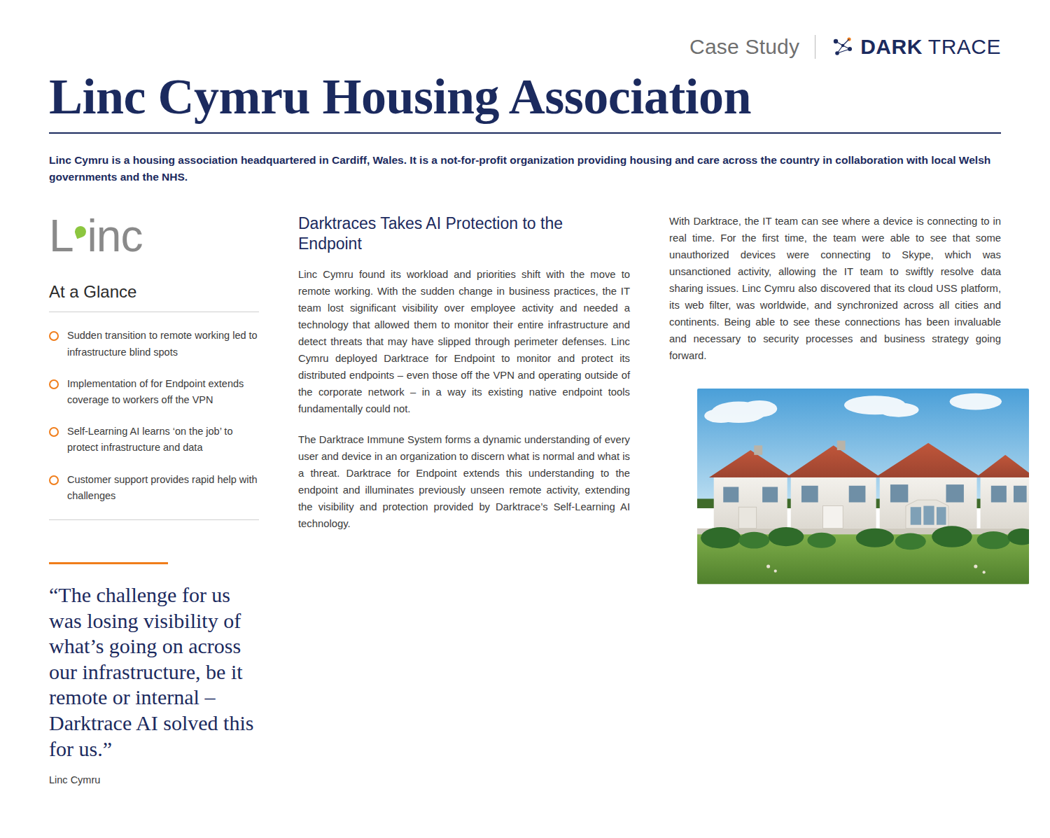Case Study DARK TRACE
Linc Cymru Housing Association
Linc Cymru is a housing association headquartered in Cardiff, Wales. It is a not-for-profit organization providing housing and care across the country in collaboration with local Welsh governments and the NHS.
L inc
At a Glance
Sudden transition to remote working led to infrastructure blind spots
Implementation of for Endpoint extends coverage to workers off the VPN
Self-Learning AI learns ‘on the job’ to protect infrastructure and data
Customer support provides rapid help with challenges
“The challenge for us was losing visibility of what’s going on across our infrastructure, be it remote or internal – Darktrace AI solved this for us.”
Linc Cymru
Darktraces Takes AI Protection to the Endpoint
Linc Cymru found its workload and priorities shift with the move to remote working. With the sudden change in business practices, the IT team lost significant visibility over employee activity and needed a technology that allowed them to monitor their entire infrastructure and detect threats that may have slipped through perimeter defenses. Linc Cymru deployed Darktrace for Endpoint to monitor and protect its distributed endpoints – even those off the VPN and operating outside of the corporate network – in a way its existing native endpoint tools fundamentally could not.
The Darktrace Immune System forms a dynamic understanding of every user and device in an organization to discern what is normal and what is a threat. Darktrace for Endpoint extends this understanding to the endpoint and illuminates previously unseen remote activity, extending the visibility and protection provided by Darktrace’s Self-Learning AI technology.
With Darktrace, the IT team can see where a device is connecting to in real time. For the first time, the team were able to see that some unauthorized devices were connecting to Skype, which was unsanctioned activity, allowing the IT team to swiftly resolve data sharing issues. Linc Cymru also discovered that its cloud USS platform, its web filter, was worldwide, and synchronized across all cities and continents. Being able to see these connections has been invaluable and necessary to security processes and business strategy going forward.